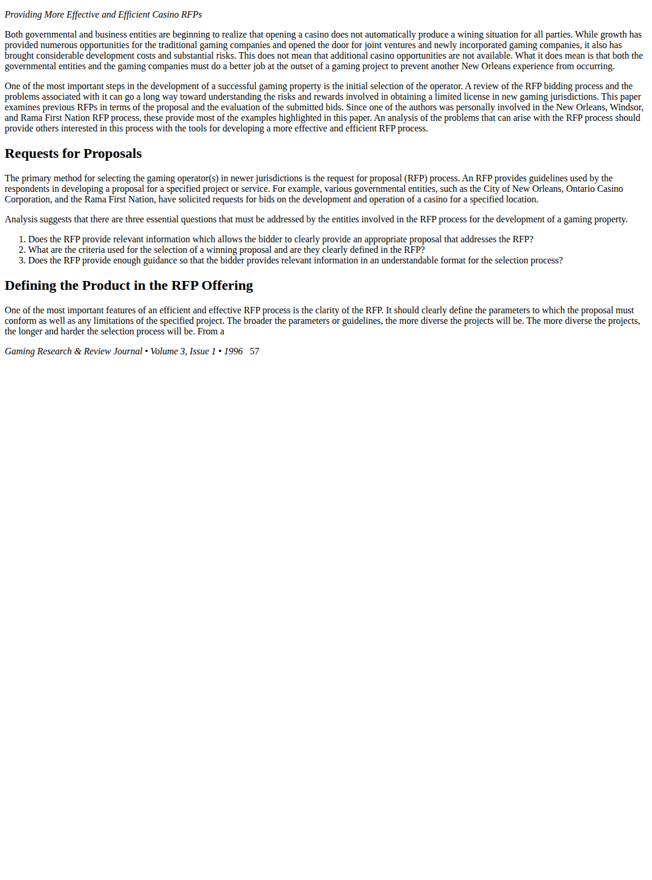Providing More Effective and Efficient Casino RFPs
Both governmental and business entities are beginning to realize that opening a casino does not automatically produce a wining situation for all parties. While growth has provided numerous opportunities for the traditional gaming companies and opened the door for joint ventures and newly incorporated gaming companies, it also has brought considerable development costs and substantial risks. This does not mean that additional casino opportunities are not available. What it does mean is that both the governmental entities and the gaming companies must do a better job at the outset of a gaming project to prevent another New Orleans experience from occurring.
One of the most important steps in the development of a successful gaming property is the initial selection of the operator. A review of the RFP bidding process and the problems associated with it can go a long way toward understanding the risks and rewards involved in obtaining a limited license in new gaming jurisdictions. This paper examines previous RFPs in terms of the proposal and the evaluation of the submitted bids. Since one of the authors was personally involved in the New Orleans, Windsor, and Rama First Nation RFP process, these provide most of the examples highlighted in this paper. An analysis of the problems that can arise with the RFP process should provide others interested in this process with the tools for developing a more effective and efficient RFP process.
Requests for Proposals
The primary method for selecting the gaming operator(s) in newer jurisdictions is the request for proposal (RFP) process. An RFP provides guidelines used by the respondents in developing a proposal for a specified project or service. For example, various governmental entities, such as the City of New Orleans, Ontario Casino Corporation, and the Rama First Nation, have solicited requests for bids on the development and operation of a casino for a specified location.
Analysis suggests that there are three essential questions that must be addressed by the entities involved in the RFP process for the development of a gaming property.
Does the RFP provide relevant information which allows the bidder to clearly provide an appropriate proposal that addresses the RFP?
What are the criteria used for the selection of a winning proposal and are they clearly defined in the RFP?
Does the RFP provide enough guidance so that the bidder provides relevant information in an understandable format for the selection process?
Defining the Product in the RFP Offering
One of the most important features of an efficient and effective RFP process is the clarity of the RFP. It should clearly define the parameters to which the proposal must conform as well as any limitations of the specified project. The broader the parameters or guidelines, the more diverse the projects will be. The more diverse the projects, the longer and harder the selection process will be. From a
Gaming Research & Review Journal • Volume 3, Issue 1 • 1996 57